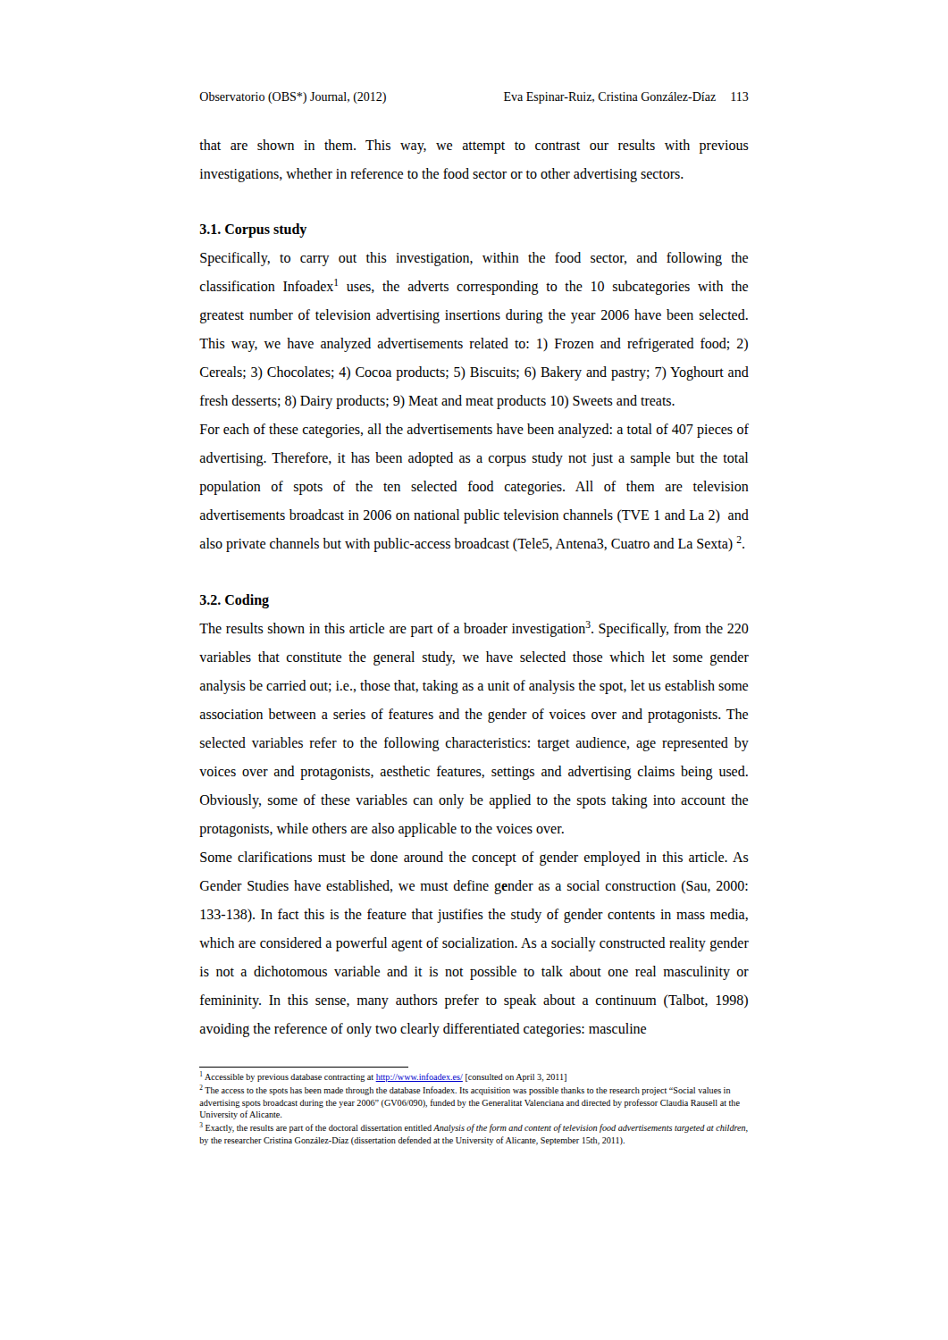Observatorio (OBS*) Journal, (2012) Eva Espinar-Ruiz, Cristina González-Díaz 113
that are shown in them. This way, we attempt to contrast our results with previous investigations, whether in reference to the food sector or to other advertising sectors.
3.1. Corpus study
Specifically, to carry out this investigation, within the food sector, and following the classification Infoadex1 uses, the adverts corresponding to the 10 subcategories with the greatest number of television advertising insertions during the year 2006 have been selected. This way, we have analyzed advertisements related to: 1) Frozen and refrigerated food; 2) Cereals; 3) Chocolates; 4) Cocoa products; 5) Biscuits; 6) Bakery and pastry; 7) Yoghourt and fresh desserts; 8) Dairy products; 9) Meat and meat products 10) Sweets and treats.
For each of these categories, all the advertisements have been analyzed: a total of 407 pieces of advertising. Therefore, it has been adopted as a corpus study not just a sample but the total population of spots of the ten selected food categories. All of them are television advertisements broadcast in 2006 on national public television channels (TVE 1 and La 2) and also private channels but with public-access broadcast (Tele5, Antena3, Cuatro and La Sexta) 2.
3.2. Coding
The results shown in this article are part of a broader investigation3. Specifically, from the 220 variables that constitute the general study, we have selected those which let some gender analysis be carried out; i.e., those that, taking as a unit of analysis the spot, let us establish some association between a series of features and the gender of voices over and protagonists. The selected variables refer to the following characteristics: target audience, age represented by voices over and protagonists, aesthetic features, settings and advertising claims being used. Obviously, some of these variables can only be applied to the spots taking into account the protagonists, while others are also applicable to the voices over.
Some clarifications must be done around the concept of gender employed in this article. As Gender Studies have established, we must define gender as a social construction (Sau, 2000: 133-138). In fact this is the feature that justifies the study of gender contents in mass media, which are considered a powerful agent of socialization. As a socially constructed reality gender is not a dichotomous variable and it is not possible to talk about one real masculinity or femininity. In this sense, many authors prefer to speak about a continuum (Talbot, 1998) avoiding the reference of only two clearly differentiated categories: masculine
1 Accessible by previous database contracting at http://www.infoadex.es/ [consulted on April 3, 2011]
2 The access to the spots has been made through the database Infoadex. Its acquisition was possible thanks to the research project “Social values in advertising spots broadcast during the year 2006” (GV06/090), funded by the Generalitat Valenciana and directed by professor Claudia Rausell at the University of Alicante.
3 Exactly, the results are part of the doctoral dissertation entitled Analysis of the form and content of television food advertisements targeted at children, by the researcher Cristina González-Díaz (dissertation defended at the University of Alicante, September 15th, 2011).